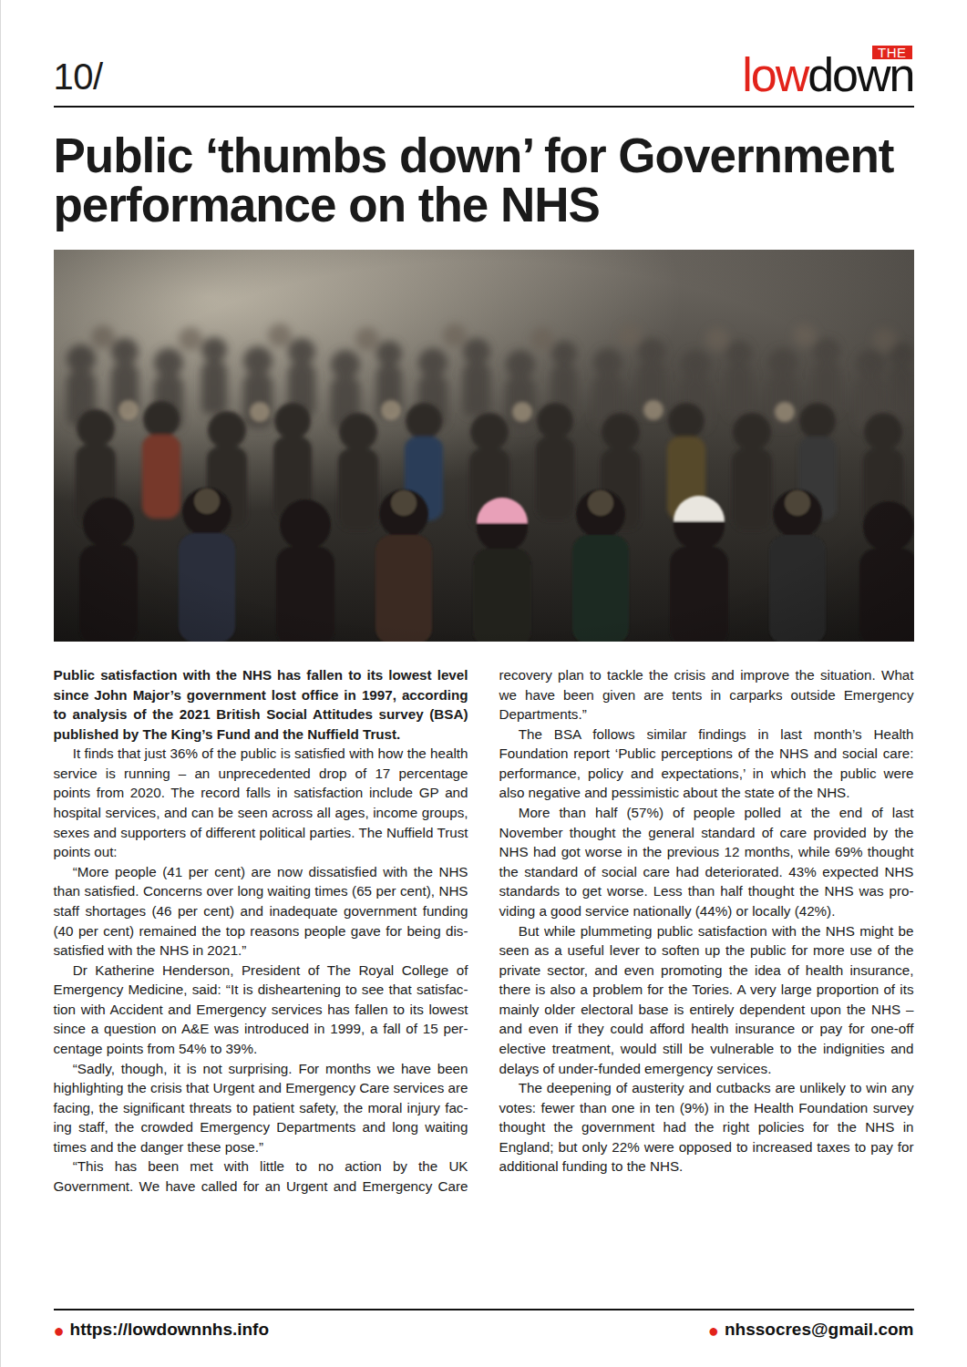10/
THE
low down
Public ‘thumbs down’ for Govern­ment performance on the NHS
Public satisfaction with the NHS has fallen to its lowest level since John Major’s government lost office in 1997, according to analysis of the 2021 British Social Attitudes survey (BSA) published by The King’s Fund and the Nuffield Trust.
It finds that just 36% of the public is satisfied with how the health service is running – an unprecedented drop of 17 percentage points from 2020. The record falls in satisfaction include GP and hospital services, and can be seen across all ages, income groups, sexes and supporters of different political parties. The Nuffield Trust points out:
“More people (41 per cent) are now dissatisfied with the NHS than satisfied. Concerns over long waiting times (65 per cent), NHS staff shortages (46 per cent) and inadequate government funding (40 per cent) remained the top reasons people gave for being dissatisfied with the NHS in 2021.”
Dr Katherine Henderson, President of The Royal College of Emergency Medicine, said: “It is disheartening to see that satisfaction with Accident and Emergency services has fallen to its lowest since a question on A&E was introduced in 1999, a fall of 15 percentage points from 54% to 39%.
“Sadly, though, it is not surprising. For months we have been highlighting the crisis that Urgent and Emergency Care services are facing, the significant threats to patient safety, the moral injury facing staff, the crowded Emergency Departments and long waiting times and the danger these pose.”
“This has been met with little to no action by the UK Government. We have called for an Urgent and Emergency Care recovery plan to tackle the crisis and improve the situation. What we have been given are tents in carparks outside Emergency Departments.”
The BSA follows similar findings in last month’s Health Foundation report ‘Public perceptions of the NHS and social care: performance, policy and expectations,’ in which the public were also negative and pessimistic about the state of the NHS.
More than half (57%) of people polled at the end of last November thought the general standard of care provided by the NHS had got worse in the previous 12 months, while 69% thought the standard of social care had deteriorated. 43% expected NHS standards to get worse. Less than half thought the NHS was providing a good service nationally (44%) or locally (42%).
But while plummeting public satisfaction with the NHS might be seen as a useful lever to soften up the public for more use of the private sector, and even promoting the idea of health insurance, there is also a problem for the Tories. A very large proportion of its mainly older electoral base is entirely dependent upon the NHS – and even if they could afford health insurance or pay for one-off elective treatment, would still be vulnerable to the indignities and delays of under-funded emergency services.
The deepening of austerity and cutbacks are unlikely to win any votes: fewer than one in ten (9%) in the Health Foundation survey thought the government had the right policies for the NHS in England; but only 22% were opposed to increased taxes to pay for additional funding to the NHS.
●https://lowdownnhs.info
●nhssocres@gmail.com